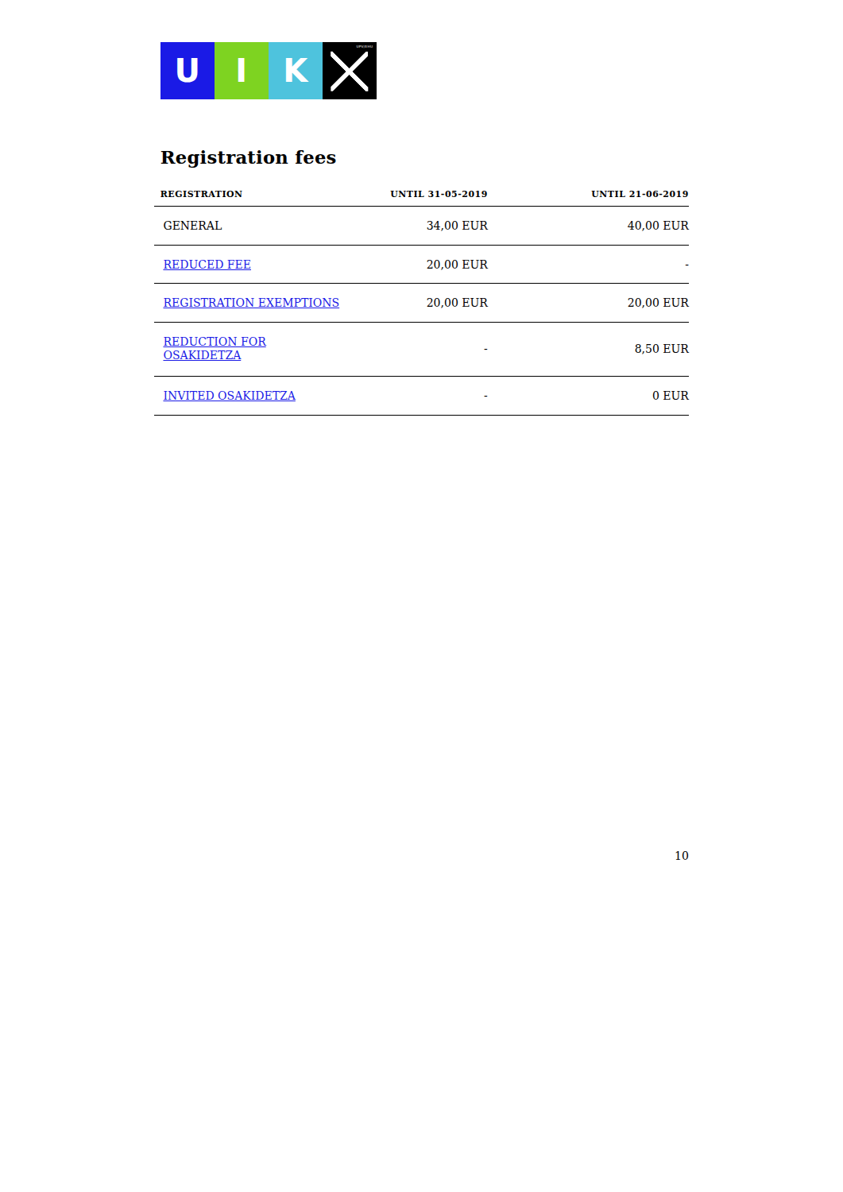U
I
K
UPV/EHU
Registration fees
| REGISTRATION | UNTIL 31-05-2019 | UNTIL 21-06-2019 |
| --- | --- | --- |
| GENERAL | 34,00 EUR | 40,00 EUR |
| Reduced fee | 20,00 EUR | - |
| Registration exemptions | 20,00 EUR | 20,00 EUR |
| Reduction for Osakidetza | - | 8,50 EUR |
| Invited Osakidetza | - | 0 EUR |
10